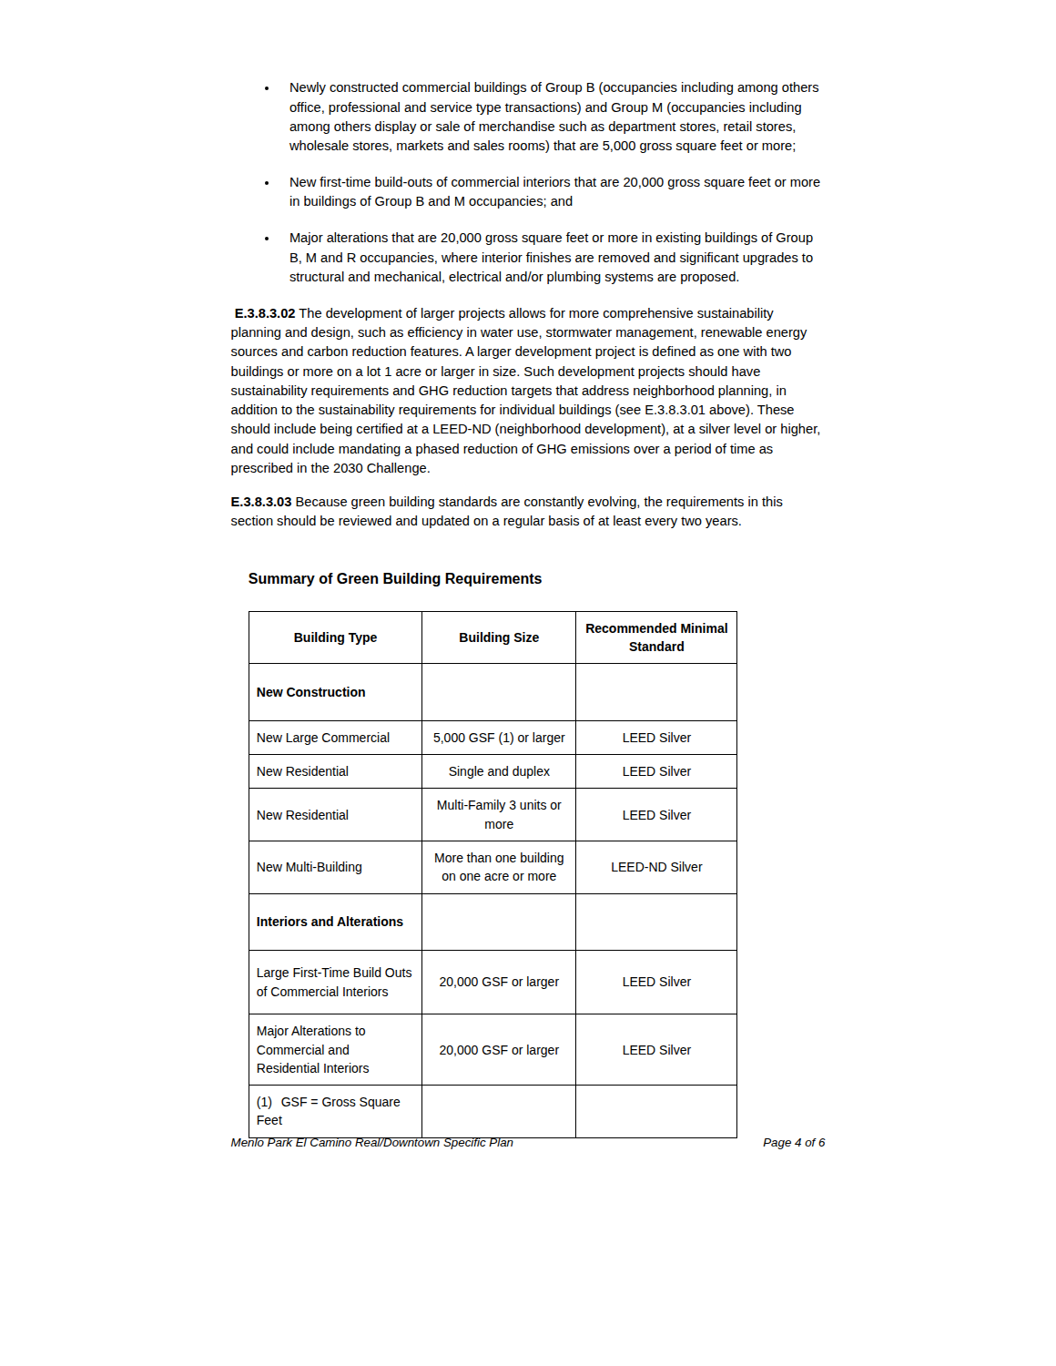Newly constructed commercial buildings of Group B (occupancies including among others office, professional and service type transactions) and Group M (occupancies including among others display or sale of merchandise such as department stores, retail stores, wholesale stores, markets and sales rooms) that are 5,000 gross square feet or more;
New first-time build-outs of commercial interiors that are 20,000 gross square feet or more in buildings of Group B and M occupancies; and
Major alterations that are 20,000 gross square feet or more in existing buildings of Group B, M and R occupancies, where interior finishes are removed and significant upgrades to structural and mechanical, electrical and/or plumbing systems are proposed.
E.3.8.3.02 The development of larger projects allows for more comprehensive sustainability planning and design, such as efficiency in water use, stormwater management, renewable energy sources and carbon reduction features. A larger development project is defined as one with two buildings or more on a lot 1 acre or larger in size. Such development projects should have sustainability requirements and GHG reduction targets that address neighborhood planning, in addition to the sustainability requirements for individual buildings (see E.3.8.3.01 above). These should include being certified at a LEED-ND (neighborhood development), at a silver level or higher, and could include mandating a phased reduction of GHG emissions over a period of time as prescribed in the 2030 Challenge.
E.3.8.3.03 Because green building standards are constantly evolving, the requirements in this section should be reviewed and updated on a regular basis of at least every two years.
Summary of Green Building Requirements
| Building Type | Building Size | Recommended Minimal Standard |
| --- | --- | --- |
| New Construction | | |
| New Large Commercial | 5,000 GSF (1) or larger | LEED Silver |
| New Residential | Single and duplex | LEED Silver |
| New Residential | Multi-Family 3 units or more | LEED Silver |
| New Multi-Building | More than one building on one acre or more | LEED-ND Silver |
| Interiors and Alterations | | |
| Large First-Time Build Outs of Commercial Interiors | 20,000 GSF or larger | LEED Silver |
| Major Alterations to Commercial and Residential Interiors | 20,000 GSF or larger | LEED Silver |
| (1) GSF = Gross Square Feet | | |
Menlo Park El Camino Real/Downtown Specific Plan Page 4 of 6